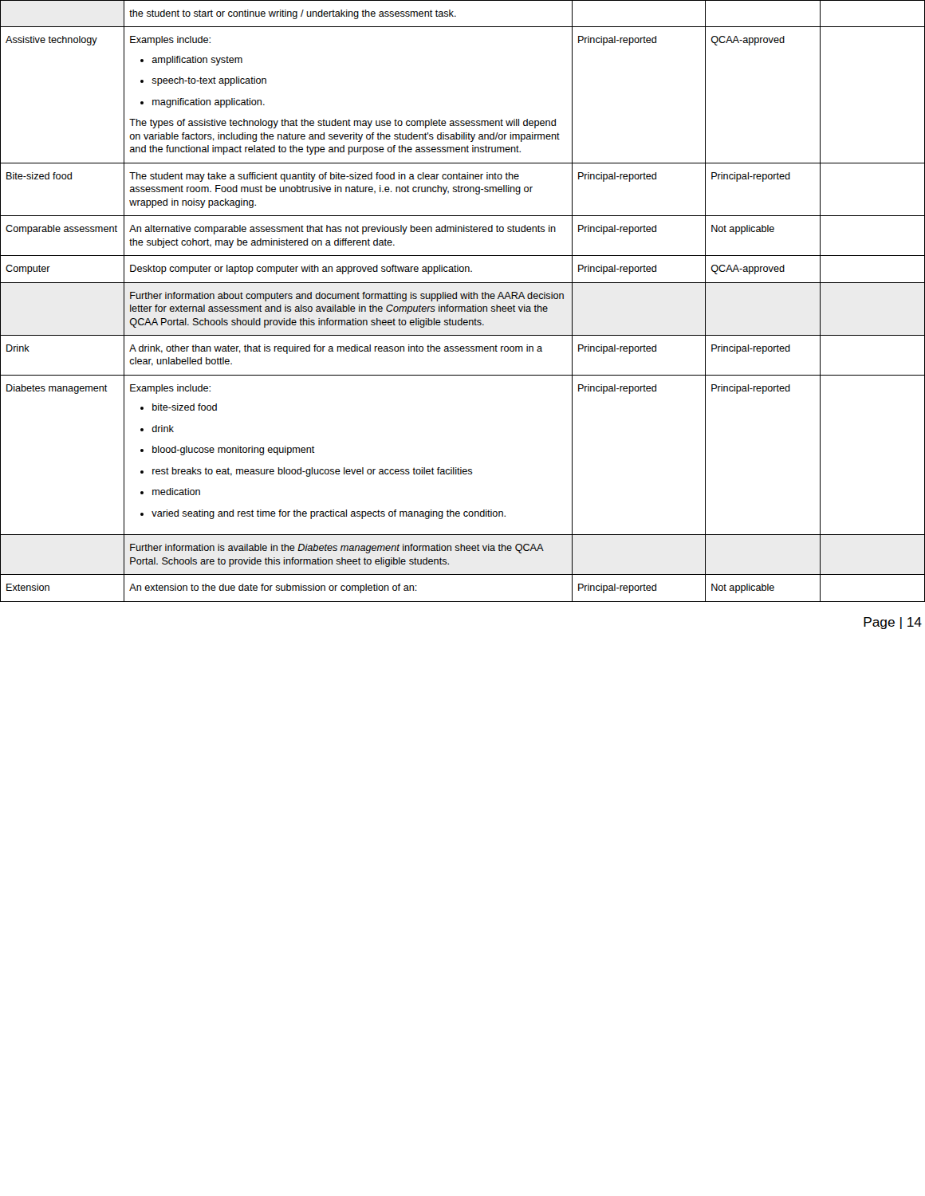| | the student to start or continue writing / undertaking the assessment task. | | | |
| Assistive technology | Examples include: amplification system speech-to-text application magnification application. The types of assistive technology that the student may use to complete assessment will depend on variable factors, including the nature and severity of the student's disability and/or impairment and the functional impact related to the type and purpose of the assessment instrument. | Principal-reported | QCAA-approved | |
| Bite-sized food | The student may take a sufficient quantity of bite-sized food in a clear container into the assessment room. Food must be unobtrusive in nature, i.e. not crunchy, strong-smelling or wrapped in noisy packaging. | Principal-reported | Principal-reported | |
| Comparable assessment | An alternative comparable assessment that has not previously been administered to students in the subject cohort, may be administered on a different date. | Principal-reported | Not applicable | |
| Computer | Desktop computer or laptop computer with an approved software application. | Principal-reported | QCAA-approved | |
| | Further information about computers and document formatting is supplied with the AARA decision letter for external assessment and is also available in the Computers information sheet via the QCAA Portal. Schools should provide this information sheet to eligible students. | | | |
| Drink | A drink, other than water, that is required for a medical reason into the assessment room in a clear, unlabelled bottle. | Principal-reported | Principal-reported | |
| Diabetes management | Examples include: bite-sized food drink blood-glucose monitoring equipment rest breaks to eat, measure blood-glucose level or access toilet facilities medication varied seating and rest time for the practical aspects of managing the condition. | Principal-reported | Principal-reported | |
| | Further information is available in the Diabetes management information sheet via the QCAA Portal. Schools are to provide this information sheet to eligible students. | | | |
| Extension | An extension to the due date for submission or completion of an: | Principal-reported | Not applicable | |
Page | 14